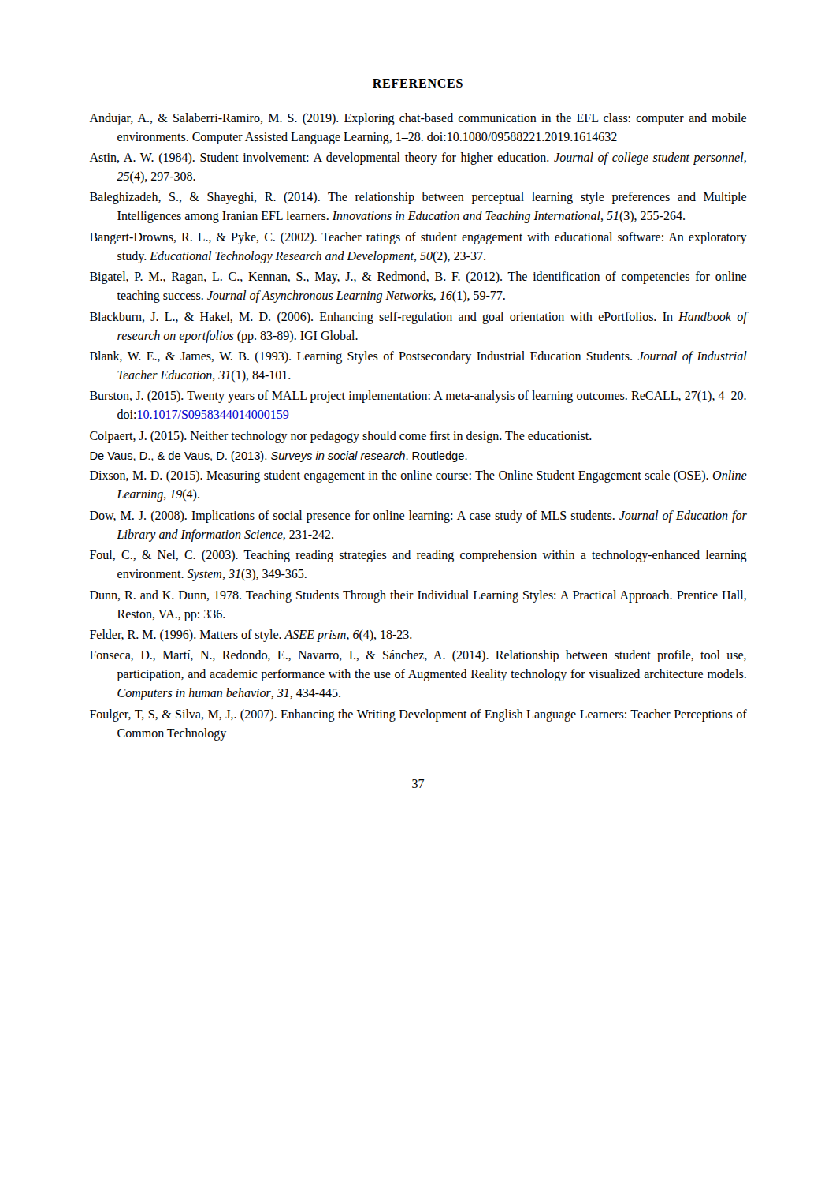REFERENCES
Andujar, A., & Salaberri-Ramiro, M. S. (2019). Exploring chat-based communication in the EFL class: computer and mobile environments. Computer Assisted Language Learning, 1–28. doi:10.1080/09588221.2019.1614632
Astin, A. W. (1984). Student involvement: A developmental theory for higher education. Journal of college student personnel, 25(4), 297-308.
Baleghizadeh, S., & Shayeghi, R. (2014). The relationship between perceptual learning style preferences and Multiple Intelligences among Iranian EFL learners. Innovations in Education and Teaching International, 51(3), 255-264.
Bangert-Drowns, R. L., & Pyke, C. (2002). Teacher ratings of student engagement with educational software: An exploratory study. Educational Technology Research and Development, 50(2), 23-37.
Bigatel, P. M., Ragan, L. C., Kennan, S., May, J., & Redmond, B. F. (2012). The identification of competencies for online teaching success. Journal of Asynchronous Learning Networks, 16(1), 59-77.
Blackburn, J. L., & Hakel, M. D. (2006). Enhancing self-regulation and goal orientation with ePortfolios. In Handbook of research on eportfolios (pp. 83-89). IGI Global.
Blank, W. E., & James, W. B. (1993). Learning Styles of Postsecondary Industrial Education Students. Journal of Industrial Teacher Education, 31(1), 84-101.
Burston, J. (2015). Twenty years of MALL project implementation: A meta-analysis of learning outcomes. ReCALL, 27(1), 4–20. doi:10.1017/S0958344014000159
Colpaert, J. (2015). Neither technology nor pedagogy should come first in design. The educationist.
De Vaus, D., & de Vaus, D. (2013). Surveys in social research. Routledge.
Dixson, M. D. (2015). Measuring student engagement in the online course: The Online Student Engagement scale (OSE). Online Learning, 19(4).
Dow, M. J. (2008). Implications of social presence for online learning: A case study of MLS students. Journal of Education for Library and Information Science, 231-242.
Foul, C., & Nel, C. (2003). Teaching reading strategies and reading comprehension within a technology-enhanced learning environment. System, 31(3), 349-365.
Dunn, R. and K. Dunn, 1978. Teaching Students Through their Individual Learning Styles: A Practical Approach. Prentice Hall, Reston, VA., pp: 336.
Felder, R. M. (1996). Matters of style. ASEE prism, 6(4), 18-23.
Fonseca, D., Martí, N., Redondo, E., Navarro, I., & Sánchez, A. (2014). Relationship between student profile, tool use, participation, and academic performance with the use of Augmented Reality technology for visualized architecture models. Computers in human behavior, 31, 434-445.
Foulger, T, S, & Silva, M, J,. (2007). Enhancing the Writing Development of English Language Learners: Teacher Perceptions of Common Technology
37